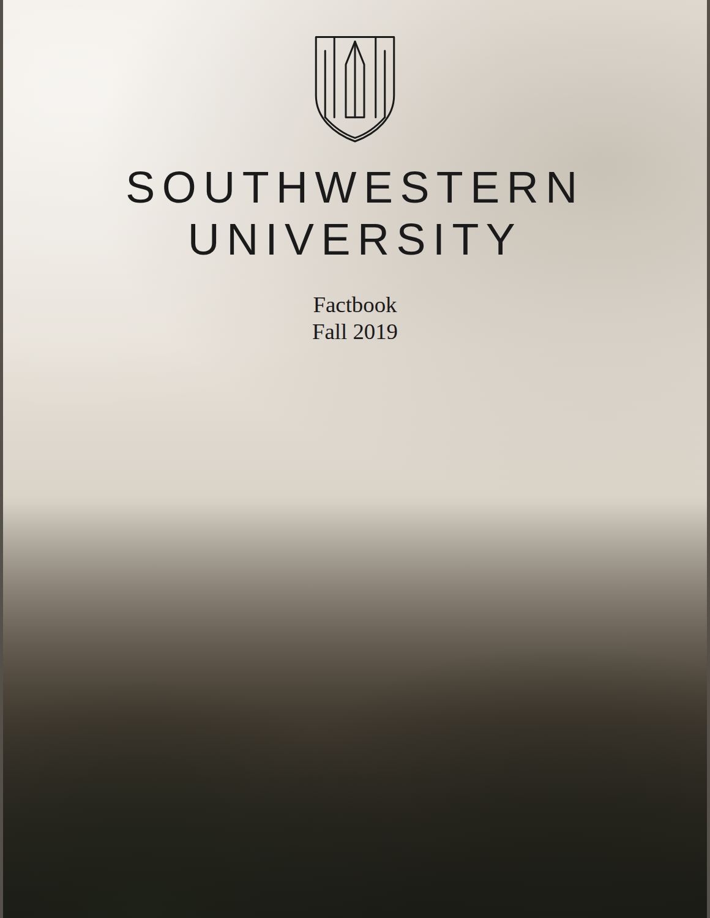Southwestern University shield
Southwestern University
Factbook Fall 2019
Cover image: an aerial view of the historic Cullen Building on the Southwestern University campus at sunset, surrounded by trees.